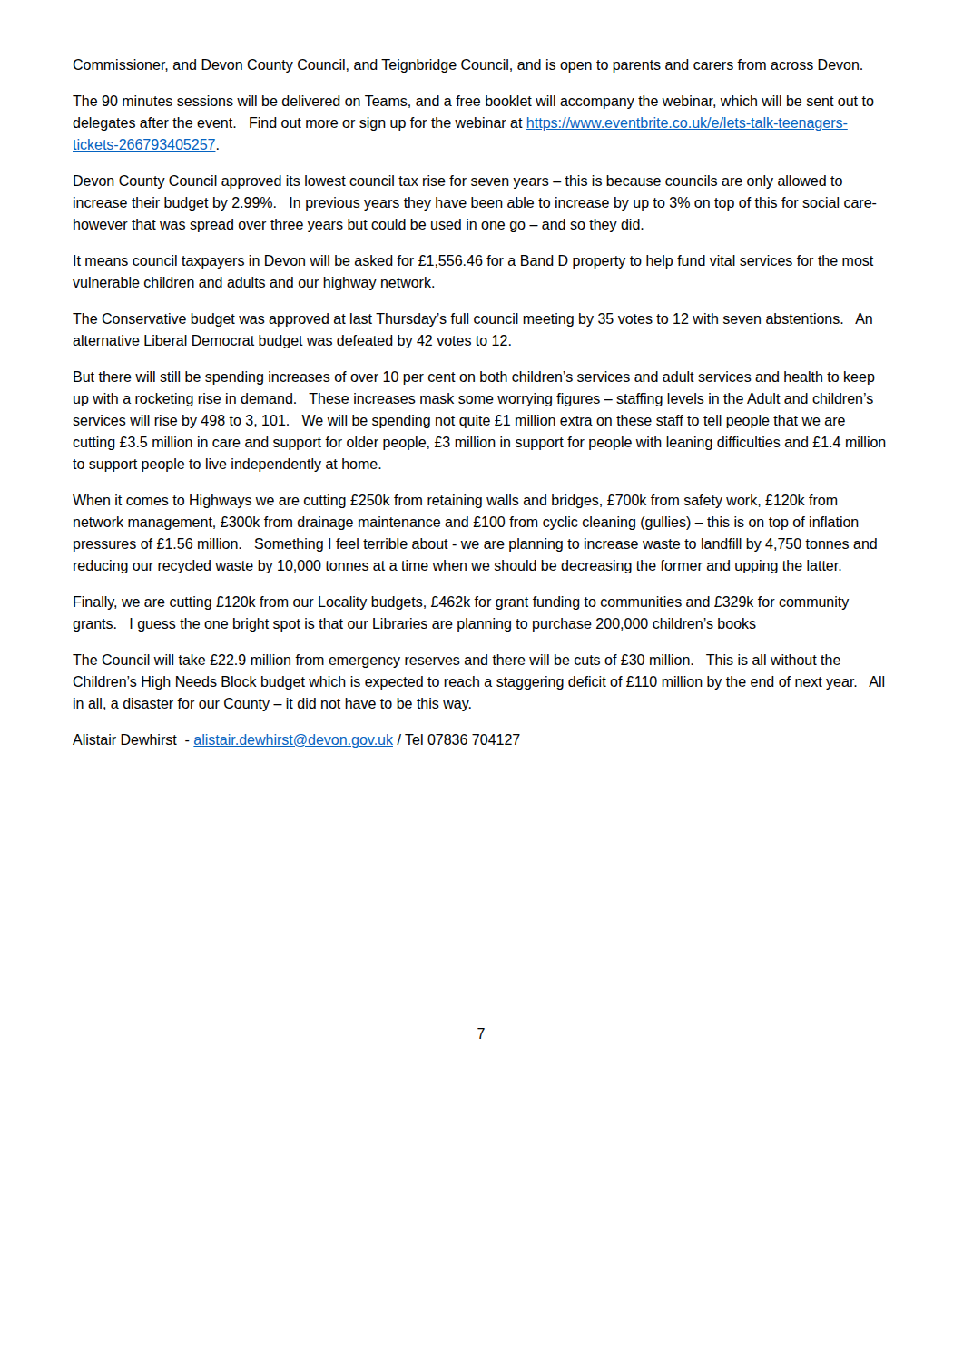Commissioner, and Devon County Council, and Teignbridge Council, and is open to parents and carers from across Devon.
The 90 minutes sessions will be delivered on Teams, and a free booklet will accompany the webinar, which will be sent out to delegates after the event. Find out more or sign up for the webinar at https://www.eventbrite.co.uk/e/lets-talk-teenagers-tickets-266793405257.
Devon County Council approved its lowest council tax rise for seven years – this is because councils are only allowed to increase their budget by 2.99%. In previous years they have been able to increase by up to 3% on top of this for social care- however that was spread over three years but could be used in one go – and so they did.
It means council taxpayers in Devon will be asked for £1,556.46 for a Band D property to help fund vital services for the most vulnerable children and adults and our highway network.
The Conservative budget was approved at last Thursday’s full council meeting by 35 votes to 12 with seven abstentions. An alternative Liberal Democrat budget was defeated by 42 votes to 12.
But there will still be spending increases of over 10 per cent on both children’s services and adult services and health to keep up with a rocketing rise in demand. These increases mask some worrying figures – staffing levels in the Adult and children’s services will rise by 498 to 3, 101. We will be spending not quite £1 million extra on these staff to tell people that we are cutting £3.5 million in care and support for older people, £3 million in support for people with leaning difficulties and £1.4 million to support people to live independently at home.
When it comes to Highways we are cutting £250k from retaining walls and bridges, £700k from safety work, £120k from network management, £300k from drainage maintenance and £100 from cyclic cleaning (gullies) – this is on top of inflation pressures of £1.56 million. Something I feel terrible about - we are planning to increase waste to landfill by 4,750 tonnes and reducing our recycled waste by 10,000 tonnes at a time when we should be decreasing the former and upping the latter.
Finally, we are cutting £120k from our Locality budgets, £462k for grant funding to communities and £329k for community grants. I guess the one bright spot is that our Libraries are planning to purchase 200,000 children’s books
The Council will take £22.9 million from emergency reserves and there will be cuts of £30 million. This is all without the Children’s High Needs Block budget which is expected to reach a staggering deficit of £110 million by the end of next year. All in all, a disaster for our County – it did not have to be this way.
Alistair Dewhirst - alistair.dewhirst@devon.gov.uk / Tel 07836 704127
7